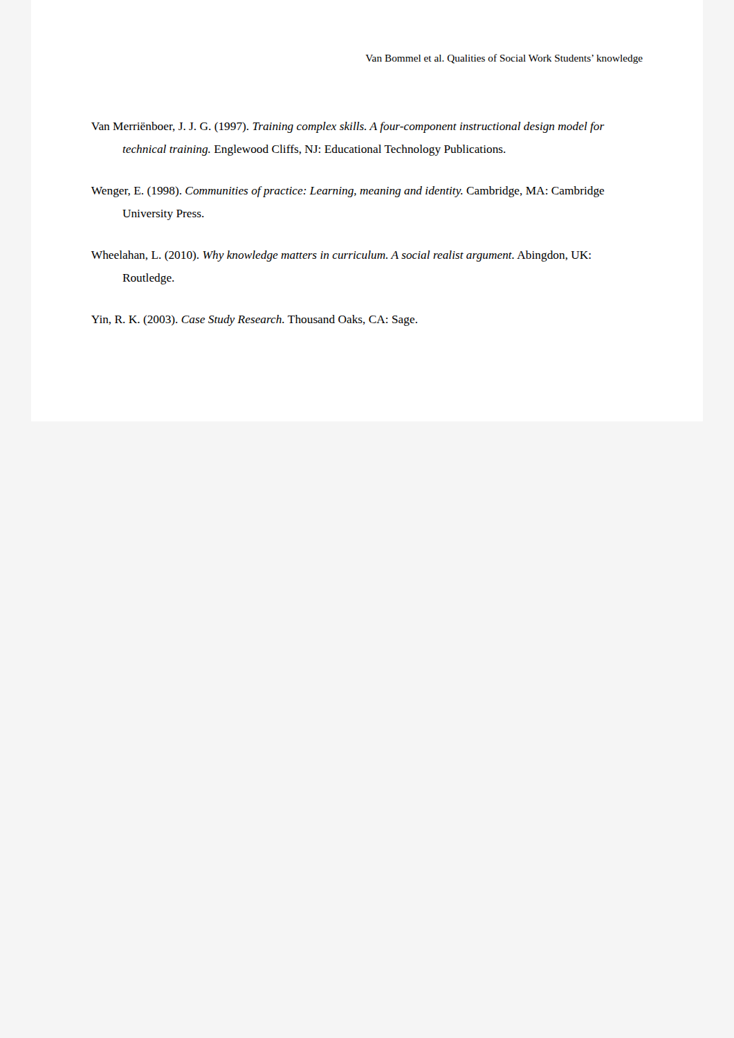Van Bommel et al. Qualities of Social Work Students’ knowledge
References
Van Merriënboer, J. J. G. (1997). Training complex skills. A four-component instructional design model for technical training. Englewood Cliffs, NJ: Educational Technology Publications.
Wenger, E. (1998). Communities of practice: Learning, meaning and identity. Cambridge, MA: Cambridge University Press.
Wheelahan, L. (2010). Why knowledge matters in curriculum. A social realist argument. Abingdon, UK: Routledge.
Yin, R. K. (2003). Case Study Research. Thousand Oaks, CA: Sage.